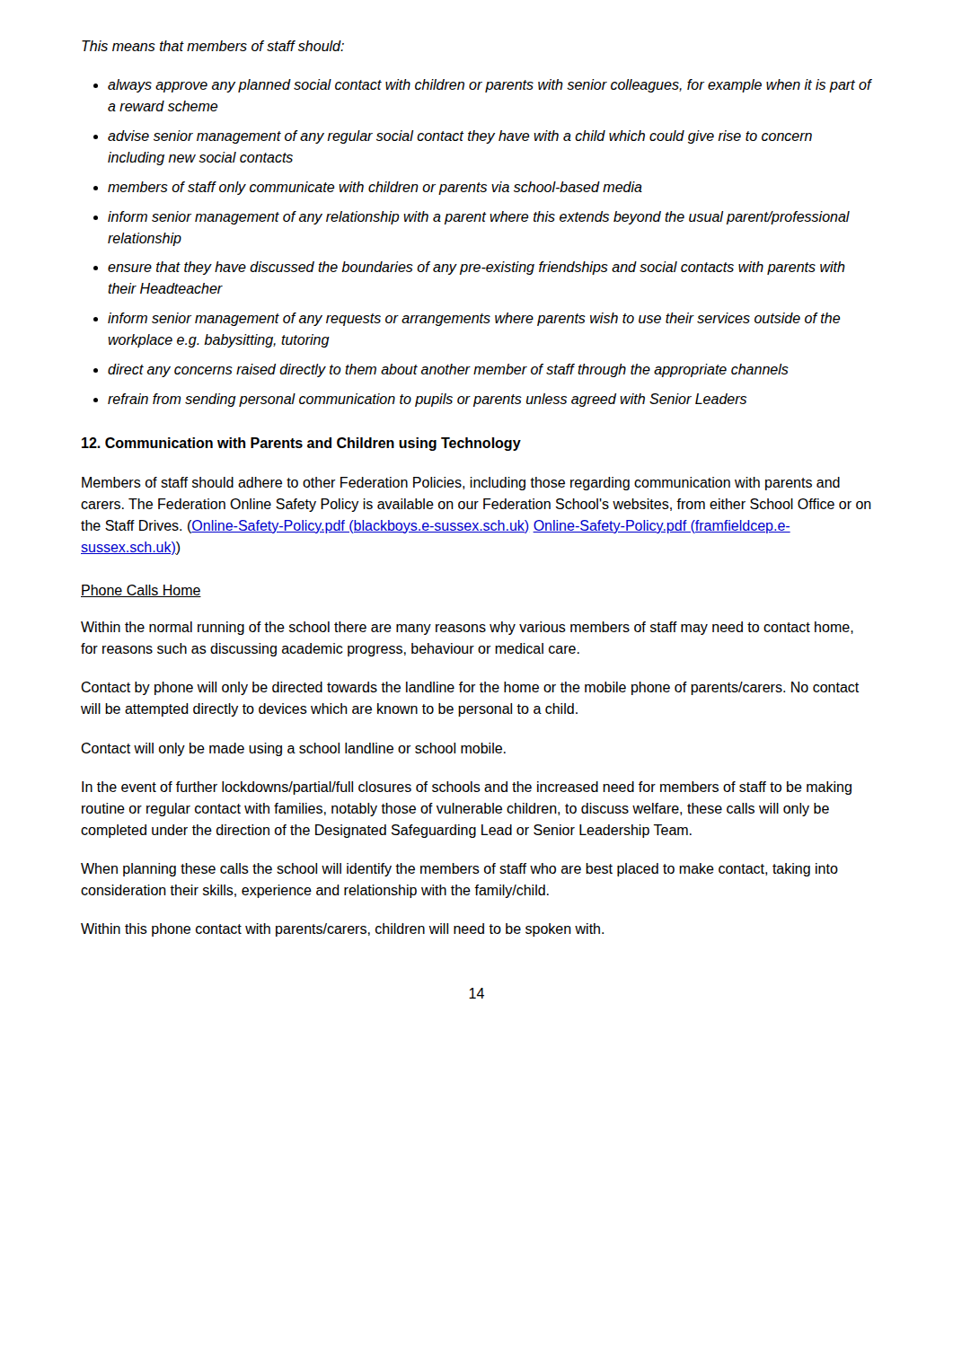This means that members of staff should:
always approve any planned social contact with children or parents with senior colleagues, for example when it is part of a reward scheme
advise senior management of any regular social contact they have with a child which could give rise to concern including new social contacts
members of staff only communicate with children or parents via school-based media
inform senior management of any relationship with a parent where this extends beyond the usual parent/professional relationship
ensure that they have discussed the boundaries of any pre-existing friendships and social contacts with parents with their Headteacher
inform senior management of any requests or arrangements where parents wish to use their services outside of the workplace e.g. babysitting, tutoring
direct any concerns raised directly to them about another member of staff through the appropriate channels
refrain from sending personal communication to pupils or parents unless agreed with Senior Leaders
12. Communication with Parents and Children using Technology
Members of staff should adhere to other Federation Policies, including those regarding communication with parents and carers. The Federation Online Safety Policy is available on our Federation School's websites, from either School Office or on the Staff Drives. (Online-Safety-Policy.pdf (blackboys.e-sussex.sch.uk) Online-Safety-Policy.pdf (framfieldcep.e-sussex.sch.uk))
Phone Calls Home
Within the normal running of the school there are many reasons why various members of staff may need to contact home, for reasons such as discussing academic progress, behaviour or medical care.
Contact by phone will only be directed towards the landline for the home or the mobile phone of parents/carers. No contact will be attempted directly to devices which are known to be personal to a child.
Contact will only be made using a school landline or school mobile.
In the event of further lockdowns/partial/full closures of schools and the increased need for members of staff to be making routine or regular contact with families, notably those of vulnerable children, to discuss welfare, these calls will only be completed under the direction of the Designated Safeguarding Lead or Senior Leadership Team.
When planning these calls the school will identify the members of staff who are best placed to make contact, taking into consideration their skills, experience and relationship with the family/child.
Within this phone contact with parents/carers, children will need to be spoken with.
14